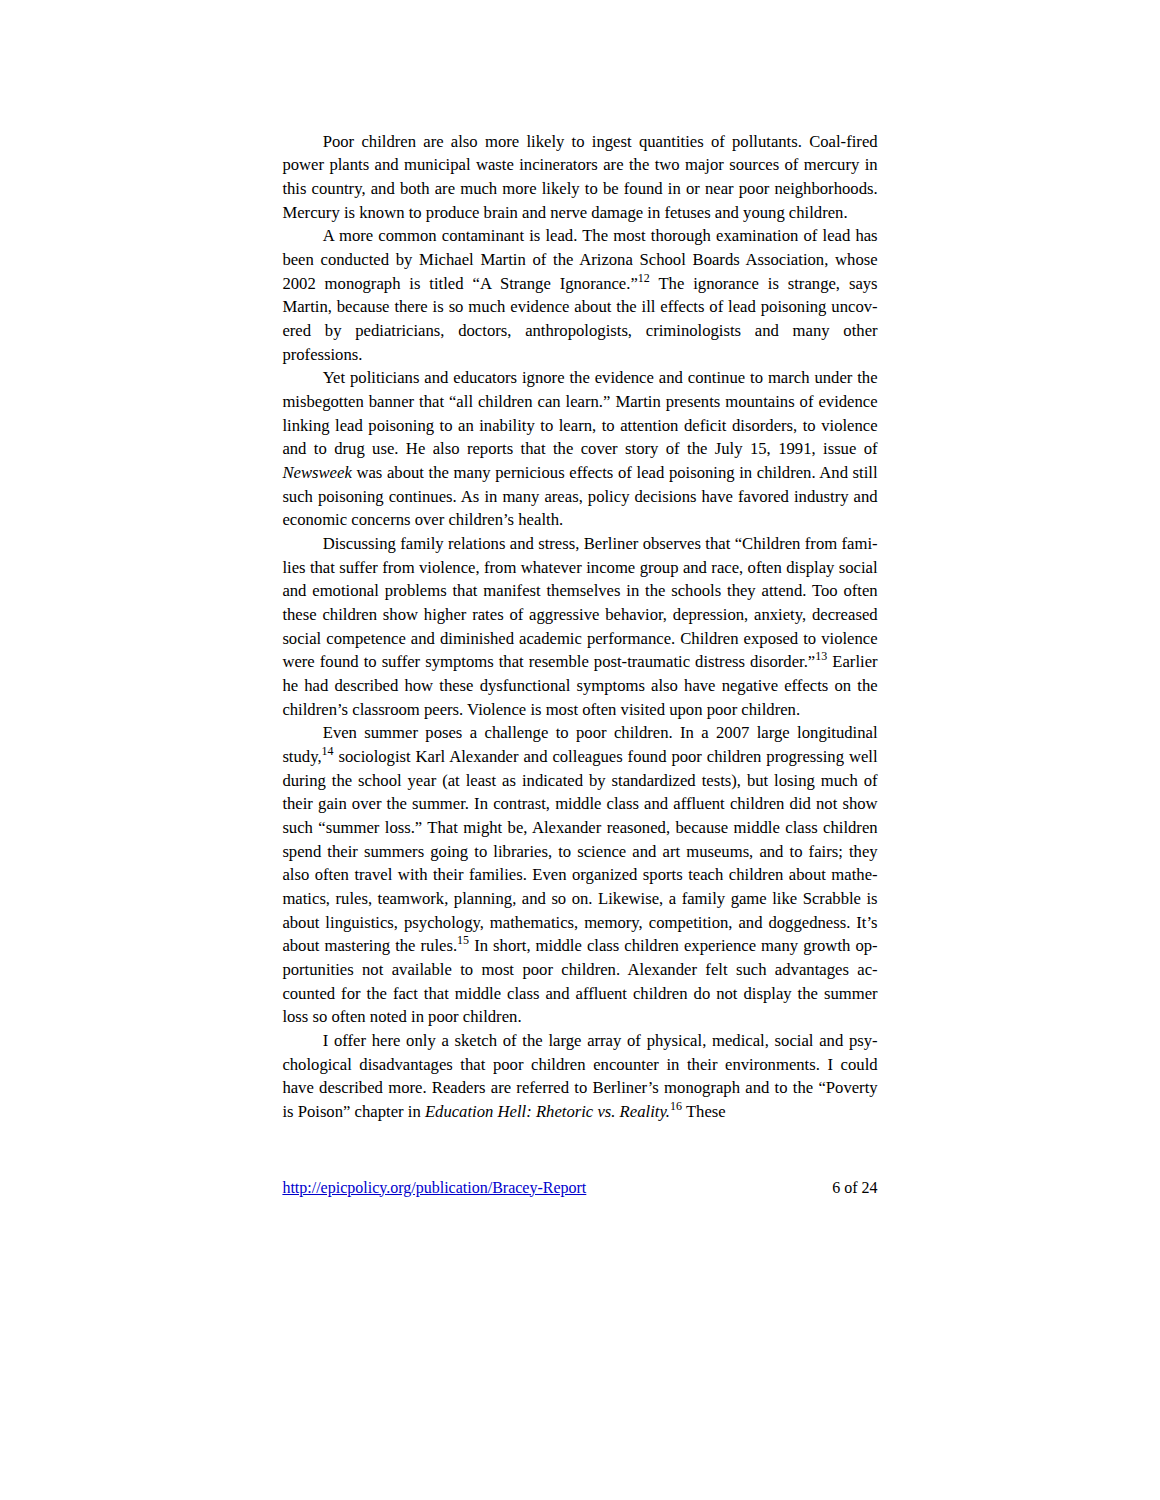Poor children are also more likely to ingest quantities of pollutants. Coal-fired power plants and municipal waste incinerators are the two major sources of mercury in this country, and both are much more likely to be found in or near poor neighborhoods. Mercury is known to produce brain and nerve damage in fetuses and young children.
A more common contaminant is lead. The most thorough examination of lead has been conducted by Michael Martin of the Arizona School Boards Association, whose 2002 monograph is titled “A Strange Ignorance.”12 The ignorance is strange, says Martin, because there is so much evidence about the ill effects of lead poisoning uncovered by pediatricians, doctors, anthropologists, criminologists and many other professions.
Yet politicians and educators ignore the evidence and continue to march under the misbegotten banner that “all children can learn.” Martin presents mountains of evidence linking lead poisoning to an inability to learn, to attention deficit disorders, to violence and to drug use. He also reports that the cover story of the July 15, 1991, issue of Newsweek was about the many pernicious effects of lead poisoning in children. And still such poisoning continues. As in many areas, policy decisions have favored industry and economic concerns over children’s health.
Discussing family relations and stress, Berliner observes that “Children from families that suffer from violence, from whatever income group and race, often display social and emotional problems that manifest themselves in the schools they attend. Too often these children show higher rates of aggressive behavior, depression, anxiety, decreased social competence and diminished academic performance. Children exposed to violence were found to suffer symptoms that resemble post-traumatic distress disorder.”13 Earlier he had described how these dysfunctional symptoms also have negative effects on the children’s classroom peers. Violence is most often visited upon poor children.
Even summer poses a challenge to poor children. In a 2007 large longitudinal study,14 sociologist Karl Alexander and colleagues found poor children progressing well during the school year (at least as indicated by standardized tests), but losing much of their gain over the summer. In contrast, middle class and affluent children did not show such “summer loss.” That might be, Alexander reasoned, because middle class children spend their summers going to libraries, to science and art museums, and to fairs; they also often travel with their families. Even organized sports teach children about mathematics, rules, teamwork, planning, and so on. Likewise, a family game like Scrabble is about linguistics, psychology, mathematics, memory, competition, and doggedness. It’s about mastering the rules.15 In short, middle class children experience many growth opportunities not available to most poor children. Alexander felt such advantages accounted for the fact that middle class and affluent children do not display the summer loss so often noted in poor children.
I offer here only a sketch of the large array of physical, medical, social and psychological disadvantages that poor children encounter in their environments. I could have described more. Readers are referred to Berliner’s monograph and to the “Poverty is Poison” chapter in Education Hell: Rhetoric vs. Reality.16 These
http://epicpolicy.org/publication/Bracey-Report 6 of 24